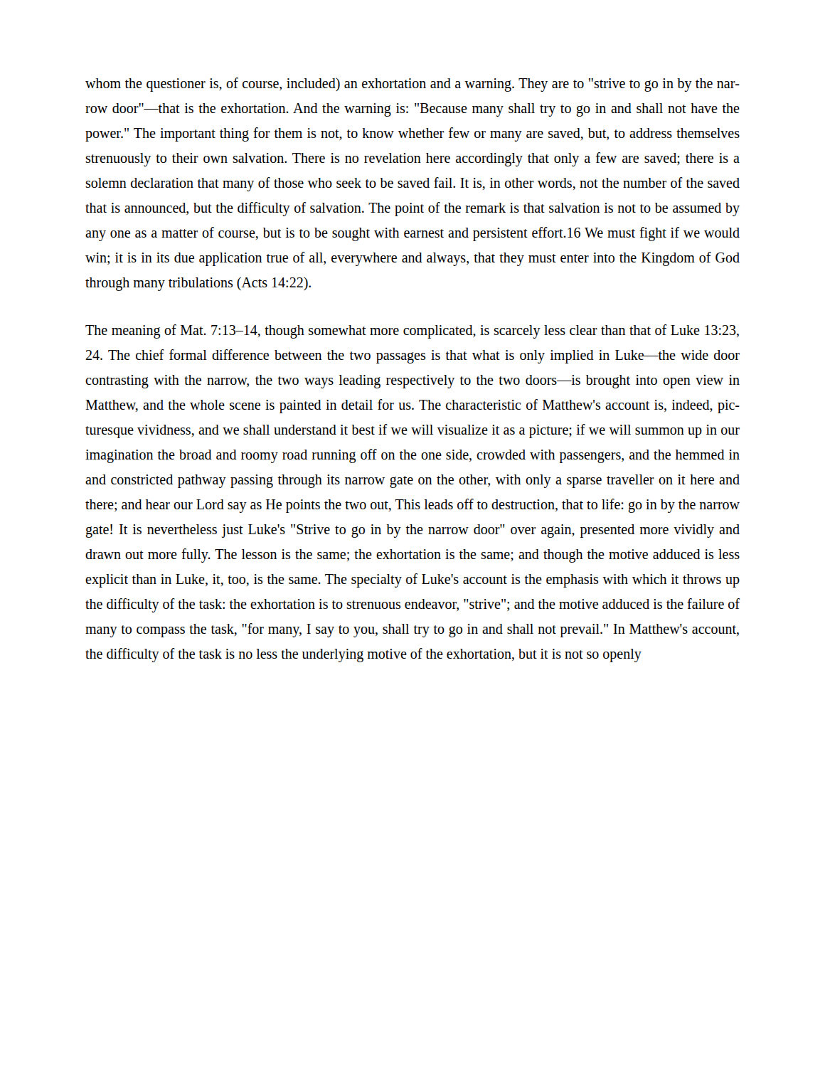whom the questioner is, of course, included) an exhortation and a warning. They are to "strive to go in by the narrow door"—that is the exhortation. And the warning is: "Because many shall try to go in and shall not have the power." The important thing for them is not, to know whether few or many are saved, but, to address themselves strenuously to their own salvation. There is no revelation here accordingly that only a few are saved; there is a solemn declaration that many of those who seek to be saved fail. It is, in other words, not the number of the saved that is announced, but the difficulty of salvation. The point of the remark is that salvation is not to be assumed by any one as a matter of course, but is to be sought with earnest and persistent effort.16 We must fight if we would win; it is in its due application true of all, everywhere and always, that they must enter into the Kingdom of God through many tribulations (Acts 14:22).
The meaning of Mat. 7:13–14, though somewhat more complicated, is scarcely less clear than that of Luke 13:23, 24. The chief formal difference between the two passages is that what is only implied in Luke—the wide door contrasting with the narrow, the two ways leading respectively to the two doors—is brought into open view in Matthew, and the whole scene is painted in detail for us. The characteristic of Matthew's account is, indeed, picturesque vividness, and we shall understand it best if we will visualize it as a picture; if we will summon up in our imagination the broad and roomy road running off on the one side, crowded with passengers, and the hemmed in and constricted pathway passing through its narrow gate on the other, with only a sparse traveller on it here and there; and hear our Lord say as He points the two out, This leads off to destruction, that to life: go in by the narrow gate! It is nevertheless just Luke's "Strive to go in by the narrow door" over again, presented more vividly and drawn out more fully. The lesson is the same; the exhortation is the same; and though the motive adduced is less explicit than in Luke, it, too, is the same. The specialty of Luke's account is the emphasis with which it throws up the difficulty of the task: the exhortation is to strenuous endeavor, "strive"; and the motive adduced is the failure of many to compass the task, "for many, I say to you, shall try to go in and shall not prevail." In Matthew's account, the difficulty of the task is no less the underlying motive of the exhortation, but it is not so openly